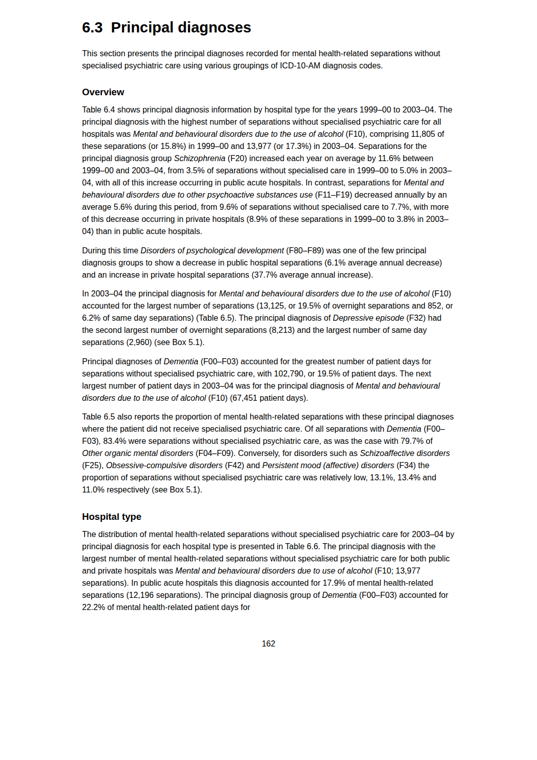6.3 Principal diagnoses
This section presents the principal diagnoses recorded for mental health-related separations without specialised psychiatric care using various groupings of ICD-10-AM diagnosis codes.
Overview
Table 6.4 shows principal diagnosis information by hospital type for the years 1999–00 to 2003–04. The principal diagnosis with the highest number of separations without specialised psychiatric care for all hospitals was Mental and behavioural disorders due to the use of alcohol (F10), comprising 11,805 of these separations (or 15.8%) in 1999–00 and 13,977 (or 17.3%) in 2003–04. Separations for the principal diagnosis group Schizophrenia (F20) increased each year on average by 11.6% between 1999–00 and 2003–04, from 3.5% of separations without specialised care in 1999–00 to 5.0% in 2003–04, with all of this increase occurring in public acute hospitals. In contrast, separations for Mental and behavioural disorders due to other psychoactive substances use (F11–F19) decreased annually by an average 5.6% during this period, from 9.6% of separations without specialised care to 7.7%, with more of this decrease occurring in private hospitals (8.9% of these separations in 1999–00 to 3.8% in 2003–04) than in public acute hospitals.
During this time Disorders of psychological development (F80–F89) was one of the few principal diagnosis groups to show a decrease in public hospital separations (6.1% average annual decrease) and an increase in private hospital separations (37.7% average annual increase).
In 2003–04 the principal diagnosis for Mental and behavioural disorders due to the use of alcohol (F10) accounted for the largest number of separations (13,125, or 19.5% of overnight separations and 852, or 6.2% of same day separations) (Table 6.5). The principal diagnosis of Depressive episode (F32) had the second largest number of overnight separations (8,213) and the largest number of same day separations (2,960) (see Box 5.1).
Principal diagnoses of Dementia (F00–F03) accounted for the greatest number of patient days for separations without specialised psychiatric care, with 102,790, or 19.5% of patient days. The next largest number of patient days in 2003–04 was for the principal diagnosis of Mental and behavioural disorders due to the use of alcohol (F10) (67,451 patient days).
Table 6.5 also reports the proportion of mental health-related separations with these principal diagnoses where the patient did not receive specialised psychiatric care. Of all separations with Dementia (F00–F03), 83.4% were separations without specialised psychiatric care, as was the case with 79.7% of Other organic mental disorders (F04–F09). Conversely, for disorders such as Schizoaffective disorders (F25), Obsessive-compulsive disorders (F42) and Persistent mood (affective) disorders (F34) the proportion of separations without specialised psychiatric care was relatively low, 13.1%, 13.4% and 11.0% respectively (see Box 5.1).
Hospital type
The distribution of mental health-related separations without specialised psychiatric care for 2003–04 by principal diagnosis for each hospital type is presented in Table 6.6. The principal diagnosis with the largest number of mental health-related separations without specialised psychiatric care for both public and private hospitals was Mental and behavioural disorders due to use of alcohol (F10; 13,977 separations). In public acute hospitals this diagnosis accounted for 17.9% of mental health-related separations (12,196 separations). The principal diagnosis group of Dementia (F00–F03) accounted for 22.2% of mental health-related patient days for
162